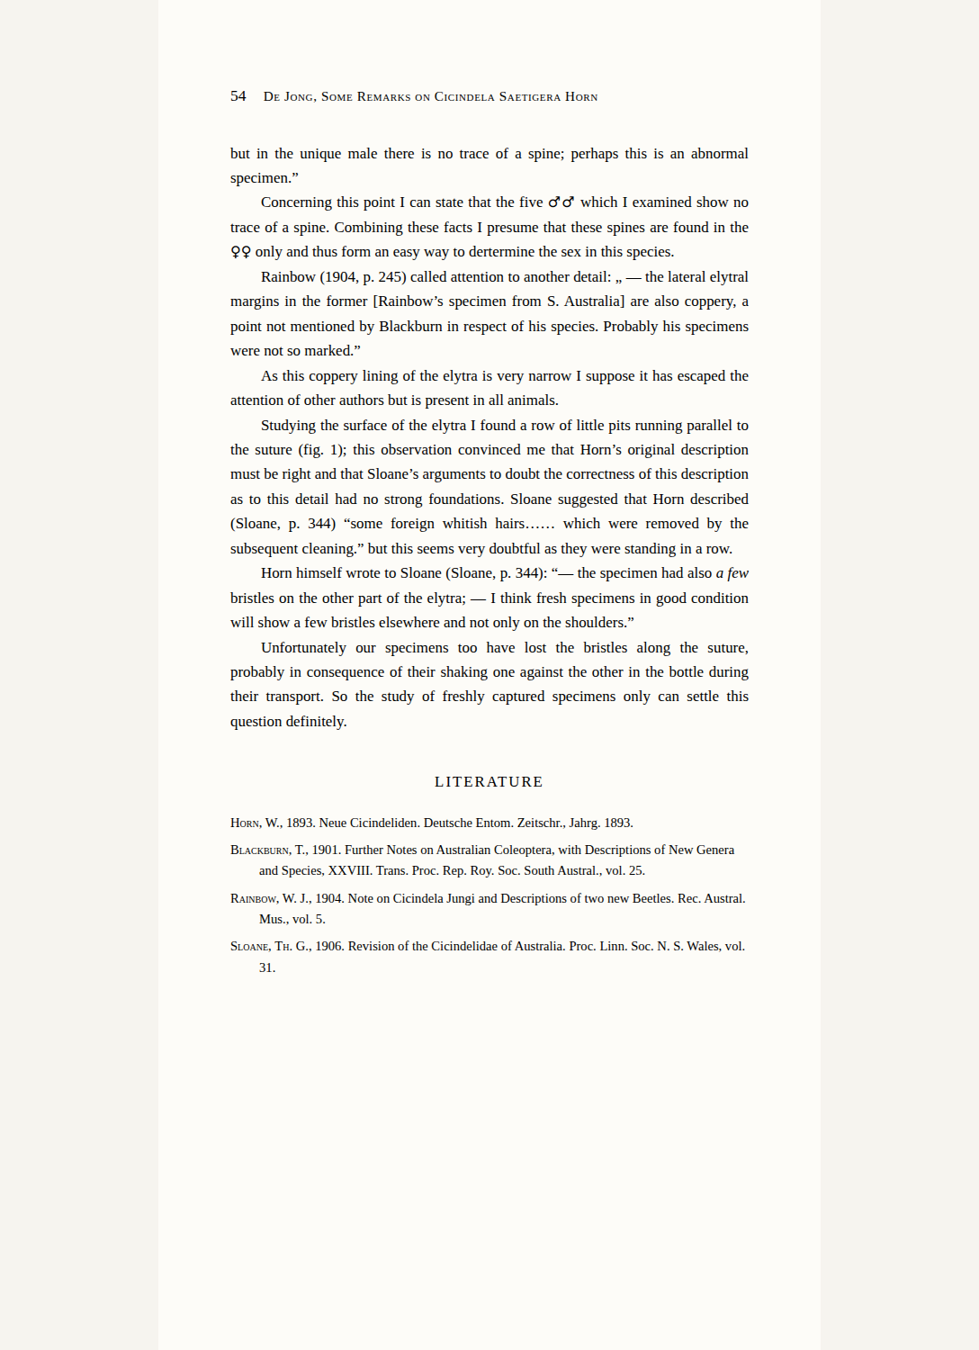54 De Jong, Some Remarks on Cicindela Saetigera Horn
but in the unique male there is no trace of a spine; perhaps this is an abnormal specimen.”
Concerning this point I can state that the five ♂♂ which I examined show no trace of a spine. Combining these facts I presume that these spines are found in the ♀♀ only and thus form an easy way to dertermine the sex in this species.
Rainbow (1904, p. 245) called attention to another detail: „ — the lateral elytral margins in the former [Rainbow’s specimen from S. Australia] are also coppery, a point not mentioned by Blackburn in respect of his species. Probably his specimens were not so marked.”
As this coppery lining of the elytra is very narrow I suppose it has escaped the attention of other authors but is present in all animals.
Studying the surface of the elytra I found a row of little pits running parallel to the suture (fig. 1); this observation convinced me that Horn’s original description must be right and that Sloane’s arguments to doubt the correctness of this description as to this detail had no strong foundations. Sloane suggested that Horn described (Sloane, p. 344) “some foreign whitish hairs…… which were removed by the subsequent cleaning.” but this seems very doubtful as they were standing in a row.
Horn himself wrote to Sloane (Sloane, p. 344): “— the specimen had also a few bristles on the other part of the elytra; — I think fresh specimens in good condition will show a few bristles elsewhere and not only on the shoulders.”
Unfortunately our specimens too have lost the bristles along the suture, probably in consequence of their shaking one against the other in the bottle during their transport. So the study of freshly captured specimens only can settle this question definitely.
LITERATURE
Horn, W., 1893. Neue Cicindeliden. Deutsche Entom. Zeitschr., Jahrg. 1893.
Blackburn, T., 1901. Further Notes on Australian Coleoptera, with Descriptions of New Genera and Species, XXVIII. Trans. Proc. Rep. Roy. Soc. South Austral., vol. 25.
Rainbow, W. J., 1904. Note on Cicindela Jungi and Descriptions of two new Beetles. Rec. Austral. Mus., vol. 5.
Sloane, Th. G., 1906. Revision of the Cicindelidae of Australia. Proc. Linn. Soc. N. S. Wales, vol. 31.